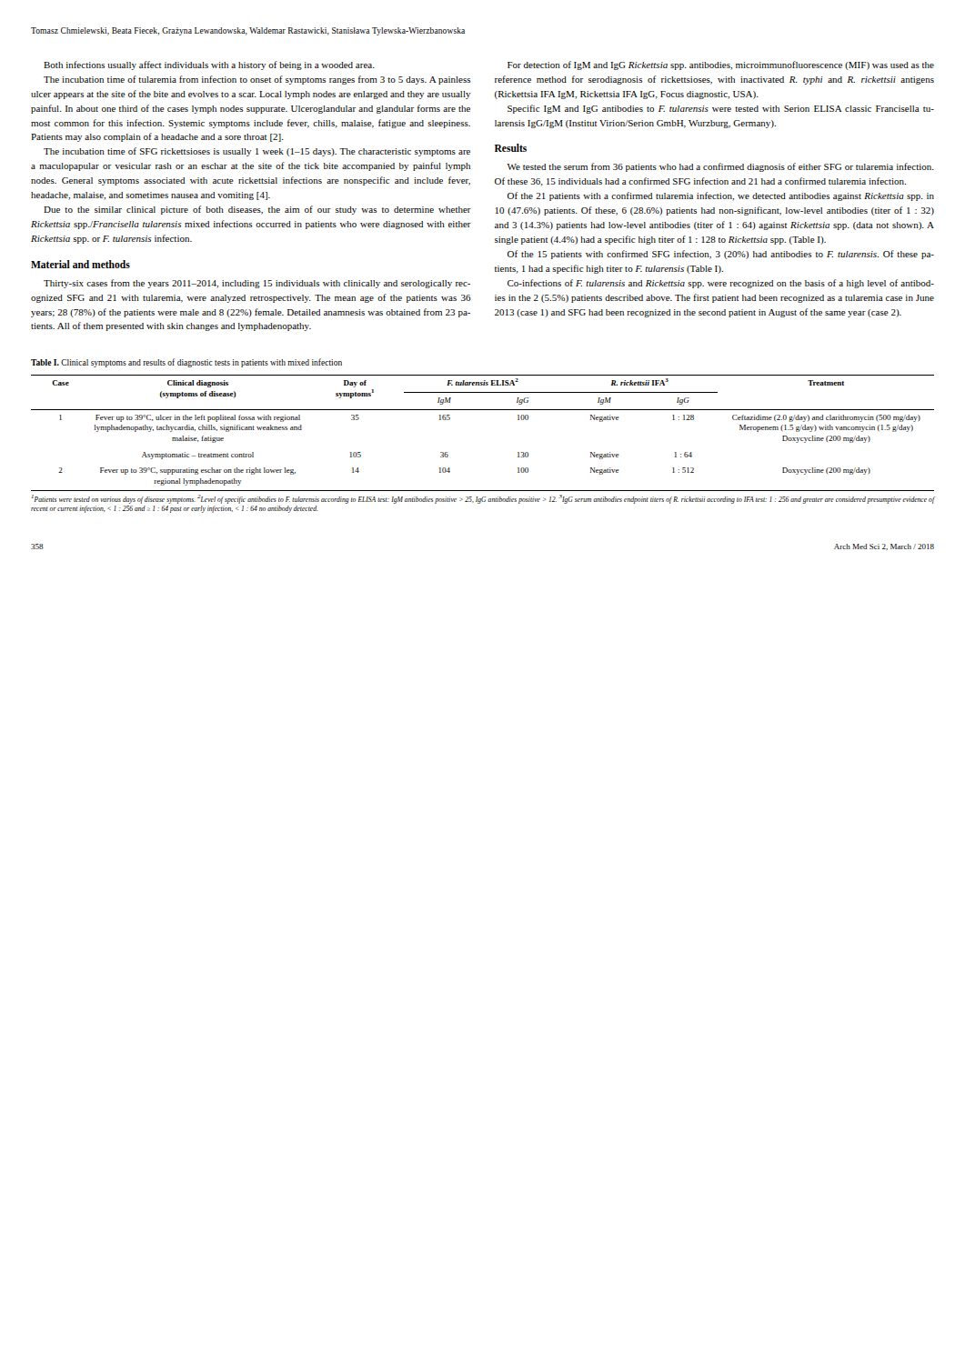Tomasz Chmielewski, Beata Fiecek, Grażyna Lewandowska, Waldemar Rastawicki, Stanisława Tylewska-Wierzbanowska
Both infections usually affect individuals with a history of being in a wooded area.
The incubation time of tularemia from infection to onset of symptoms ranges from 3 to 5 days. A painless ulcer appears at the site of the bite and evolves to a scar. Local lymph nodes are enlarged and they are usually painful. In about one third of the cases lymph nodes suppurate. Ulceroglandular and glandular forms are the most common for this infection. Systemic symptoms include fever, chills, malaise, fatigue and sleepiness. Patients may also complain of a headache and a sore throat [2].
The incubation time of SFG rickettsioses is usually 1 week (1–15 days). The characteristic symptoms are a maculopapular or vesicular rash or an eschar at the site of the tick bite accompanied by painful lymph nodes. General symptoms associated with acute rickettsial infections are nonspecific and include fever, headache, malaise, and sometimes nausea and vomiting [4].
Due to the similar clinical picture of both diseases, the aim of our study was to determine whether Rickettsia spp./Francisella tularensis mixed infections occurred in patients who were diagnosed with either Rickettsia spp. or F. tularensis infection.
Material and methods
Thirty-six cases from the years 2011–2014, including 15 individuals with clinically and serologically recognized SFG and 21 with tularemia, were analyzed retrospectively. The mean age of the patients was 36 years; 28 (78%) of the patients were male and 8 (22%) female. Detailed anamnesis was obtained from 23 patients. All of them presented with skin changes and lymphadenopathy.
For detection of IgM and IgG Rickettsia spp. antibodies, microimmunofluorescence (MIF) was used as the reference method for serodiagnosis of rickettsioses, with inactivated R. typhi and R. rickettsii antigens (Rickettsia IFA IgM, Rickettsia IFA IgG, Focus diagnostic, USA).
Specific IgM and IgG antibodies to F. tularensis were tested with Serion ELISA classic Francisella tularensis IgG/IgM (Institut Virion/Serion GmbH, Wurzburg, Germany).
Results
We tested the serum from 36 patients who had a confirmed diagnosis of either SFG or tularemia infection. Of these 36, 15 individuals had a confirmed SFG infection and 21 had a confirmed tularemia infection.
Of the 21 patients with a confirmed tularemia infection, we detected antibodies against Rickettsia spp. in 10 (47.6%) patients. Of these, 6 (28.6%) patients had non-significant, low-level antibodies (titer of 1 : 32) and 3 (14.3%) patients had low-level antibodies (titer of 1 : 64) against Rickettsia spp. (data not shown). A single patient (4.4%) had a specific high titer of 1 : 128 to Rickettsia spp. (Table I).
Of the 15 patients with confirmed SFG infection, 3 (20%) had antibodies to F. tularensis. Of these patients, 1 had a specific high titer to F. tularensis (Table I).
Co-infections of F. tularensis and Rickettsia spp. were recognized on the basis of a high level of antibodies in the 2 (5.5%) patients described above. The first patient had been recognized as a tularemia case in June 2013 (case 1) and SFG had been recognized in the second patient in August of the same year (case 2).
Table I. Clinical symptoms and results of diagnostic tests in patients with mixed infection
| Case | Clinical diagnosis (symptoms of disease) | Day of symptoms 1 | F. tularensis ELISA 2 | R. rickettsii IFA 3 | Treatment |
| --- | --- | --- | --- | --- | --- |
| IgM | IgG | IgM | IgG |
| 1 | Fever up to 39°C, ulcer in the left popliteal fossa with regional lymphadenopathy, tachycardia, chills, significant weakness and malaise, fatigue | 35 | 165 | 100 | Negative | 1 : 128 | Ceftazidime (2.0 g/day) and clarithromycin (500 mg/day) Meropenem (1.5 g/day) with vancomycin (1.5 g/day) Doxycycline (200 mg/day) |
| | Asymptomatic – treatment control | 105 | 36 | 130 | Negative | 1 : 64 | |
| 2 | Fever up to 39°C, suppurating eschar on the right lower leg, regional lymphadenopathy | 14 | 104 | 100 | Negative | 1 : 512 | Doxycycline (200 mg/day) |
1Patients were tested on various days of disease symptoms. 2Level of specific antibodies to F. tularensis according to ELISA test: IgM antibodies positive > 25, IgG antibodies positive > 12. 3IgG serum antibodies endpoint titers of R. rickettsii according to IFA test: 1 : 256 and greater are considered presumptive evidence of recent or current infection, < 1 : 256 and ≥ 1 : 64 past or early infection, < 1 : 64 no antibody detected.
358
Arch Med Sci 2, March / 2018